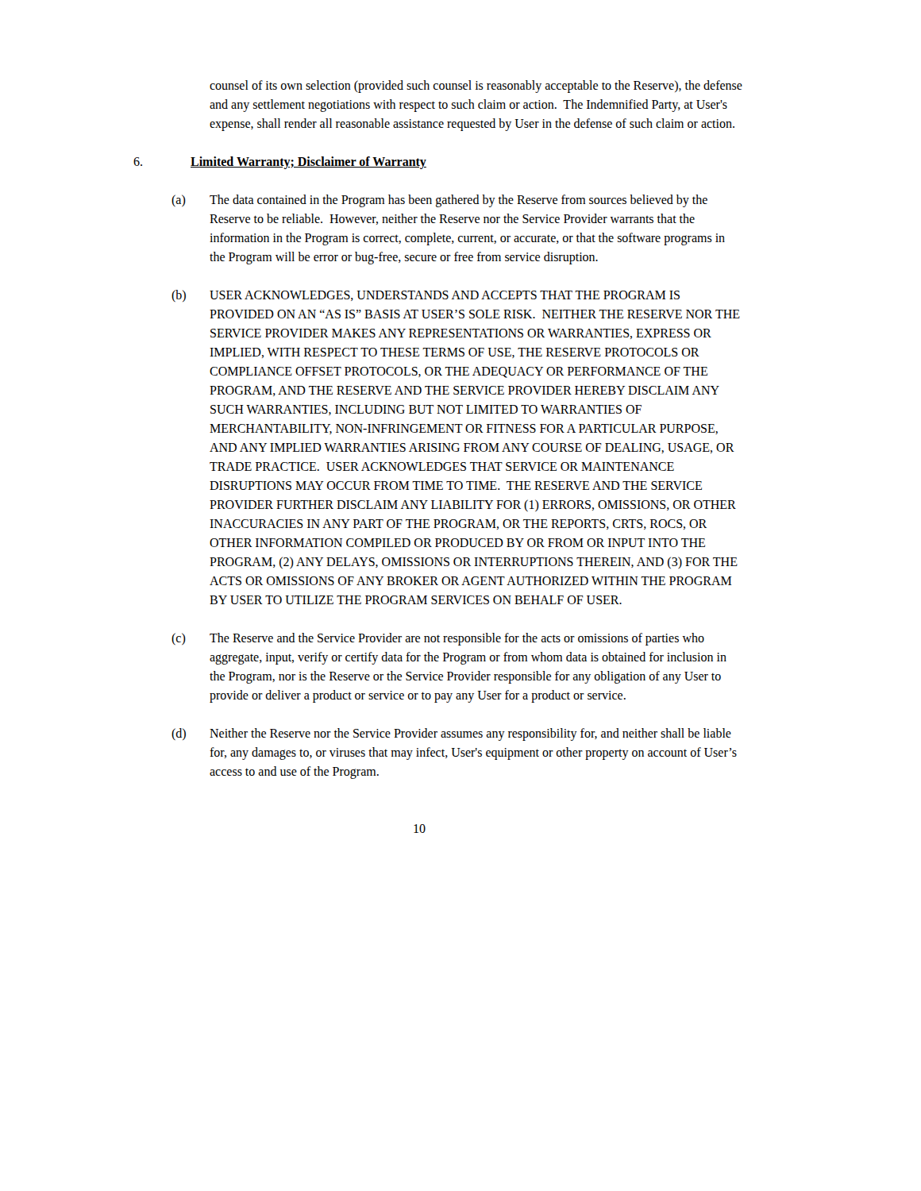counsel of its own selection (provided such counsel is reasonably acceptable to the Reserve), the defense and any settlement negotiations with respect to such claim or action. The Indemnified Party, at User's expense, shall render all reasonable assistance requested by User in the defense of such claim or action.
6. Limited Warranty; Disclaimer of Warranty
(a) The data contained in the Program has been gathered by the Reserve from sources believed by the Reserve to be reliable. However, neither the Reserve nor the Service Provider warrants that the information in the Program is correct, complete, current, or accurate, or that the software programs in the Program will be error or bug-free, secure or free from service disruption.
(b) User acknowledges, understands and accepts that the Program is provided on an “as is” basis at User’s sole risk. Neither the Reserve nor the Service Provider makes any representations or warranties, express or implied, with respect to these Terms of Use, the Reserve Protocols or Compliance Offset Protocols, or the adequacy or performance of the Program, and the Reserve and the Service Provider hereby disclaim any such warranties, including but not limited to warranties of merchantability, non-infringement or fitness for a particular purpose, and any implied warranties arising from any course of dealing, usage, or trade practice. User acknowledges that service or maintenance disruptions may occur from time to time. The Reserve and the Service Provider further disclaim any liability for (1) errors, omissions, or other inaccuracies in any part of the Program, or the Reports, CRTs, ROCs, or other information compiled or produced by or from or input into the Program, (2) any delays, omissions or interruptions therein, and (3) for the acts or omissions of any broker or agent authorized within the Program by User to utilize the Program Services on behalf of User.
(c) The Reserve and the Service Provider are not responsible for the acts or omissions of parties who aggregate, input, verify or certify data for the Program or from whom data is obtained for inclusion in the Program, nor is the Reserve or the Service Provider responsible for any obligation of any User to provide or deliver a product or service or to pay any User for a product or service.
(d) Neither the Reserve nor the Service Provider assumes any responsibility for, and neither shall be liable for, any damages to, or viruses that may infect, User's equipment or other property on account of User’s access to and use of the Program.
10